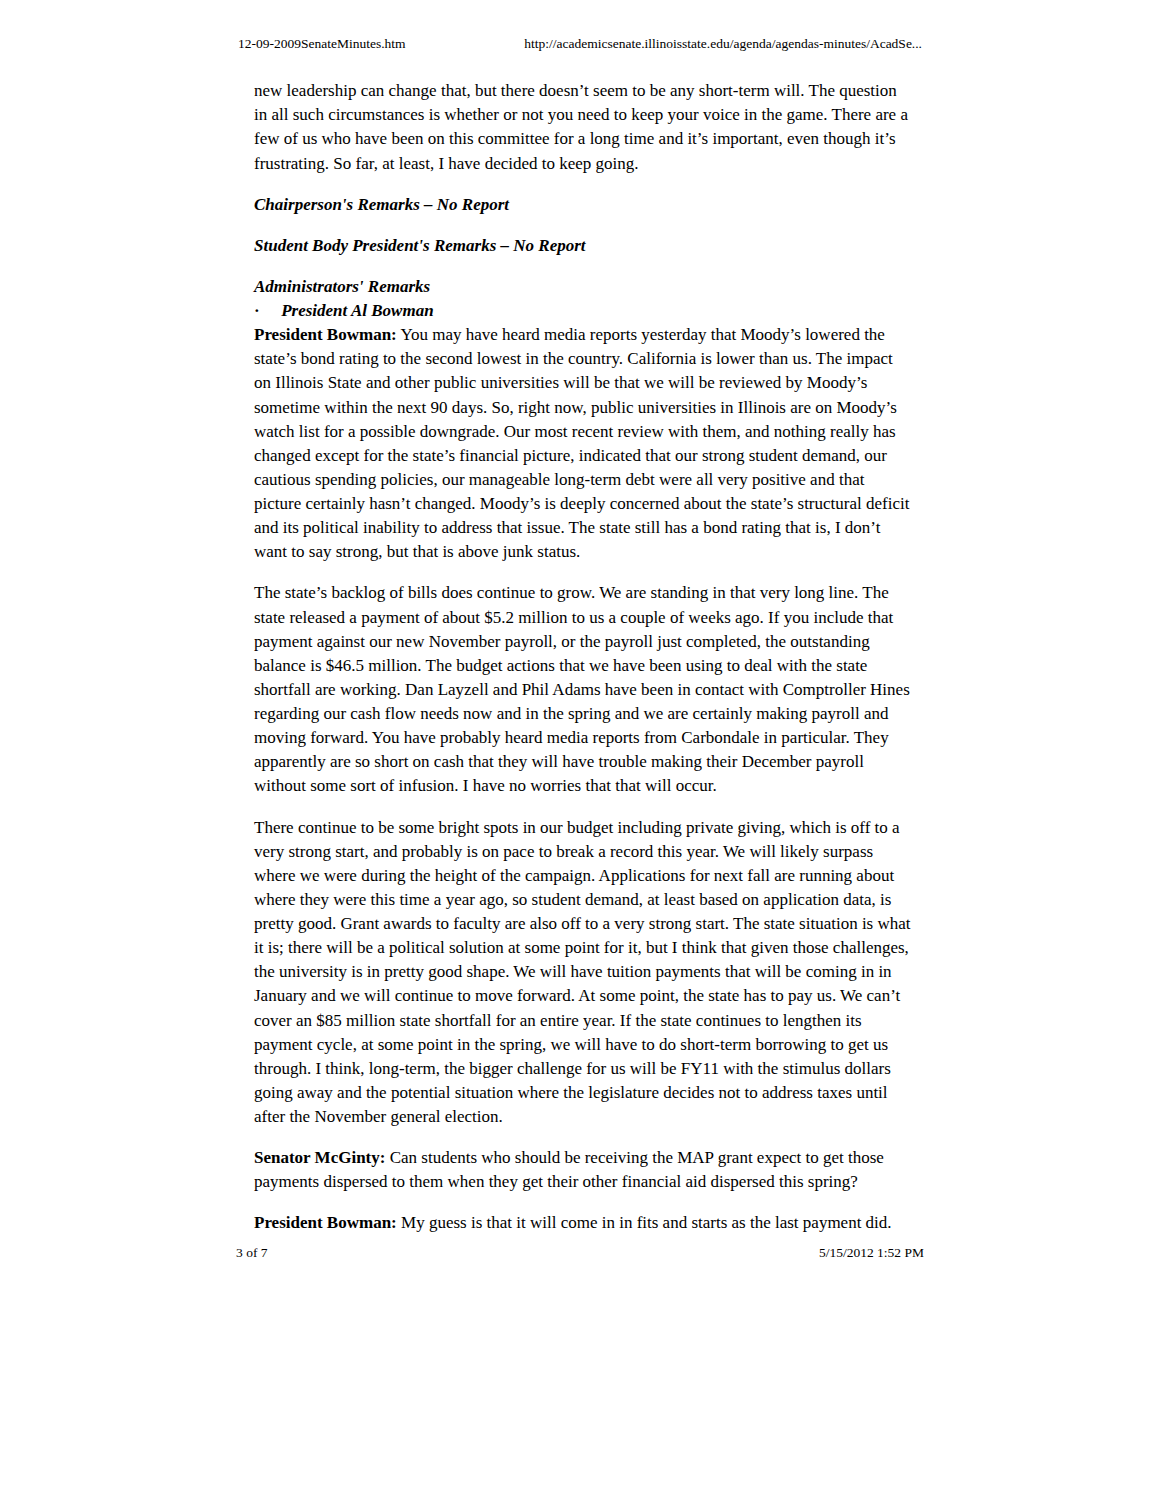12-09-2009SenateMinutes.htm
http://academicsenate.illinoisstate.edu/agenda/agendas-minutes/AcadSe...
new leadership can change that, but there doesn’t seem to be any short-term will. The question in all such circumstances is whether or not you need to keep your voice in the game. There are a few of us who have been on this committee for a long time and it’s important, even though it’s frustrating. So far, at least, I have decided to keep going.
Chairperson's Remarks – No Report
Student Body President's Remarks – No Report
Administrators' Remarks
·President Al Bowman
President Bowman: You may have heard media reports yesterday that Moody’s lowered the state’s bond rating to the second lowest in the country. California is lower than us. The impact on Illinois State and other public universities will be that we will be reviewed by Moody’s sometime within the next 90 days. So, right now, public universities in Illinois are on Moody’s watch list for a possible downgrade. Our most recent review with them, and nothing really has changed except for the state’s financial picture, indicated that our strong student demand, our cautious spending policies, our manageable long-term debt were all very positive and that picture certainly hasn’t changed. Moody’s is deeply concerned about the state’s structural deficit and its political inability to address that issue. The state still has a bond rating that is, I don’t want to say strong, but that is above junk status.
The state’s backlog of bills does continue to grow. We are standing in that very long line. The state released a payment of about $5.2 million to us a couple of weeks ago. If you include that payment against our new November payroll, or the payroll just completed, the outstanding balance is $46.5 million. The budget actions that we have been using to deal with the state shortfall are working. Dan Layzell and Phil Adams have been in contact with Comptroller Hines regarding our cash flow needs now and in the spring and we are certainly making payroll and moving forward. You have probably heard media reports from Carbondale in particular. They apparently are so short on cash that they will have trouble making their December payroll without some sort of infusion. I have no worries that that will occur.
There continue to be some bright spots in our budget including private giving, which is off to a very strong start, and probably is on pace to break a record this year. We will likely surpass where we were during the height of the campaign. Applications for next fall are running about where they were this time a year ago, so student demand, at least based on application data, is pretty good. Grant awards to faculty are also off to a very strong start. The state situation is what it is; there will be a political solution at some point for it, but I think that given those challenges, the university is in pretty good shape. We will have tuition payments that will be coming in in January and we will continue to move forward. At some point, the state has to pay us. We can’t cover an $85 million state shortfall for an entire year. If the state continues to lengthen its payment cycle, at some point in the spring, we will have to do short-term borrowing to get us through. I think, long-term, the bigger challenge for us will be FY11 with the stimulus dollars going away and the potential situation where the legislature decides not to address taxes until after the November general election.
Senator McGinty: Can students who should be receiving the MAP grant expect to get those payments dispersed to them when they get their other financial aid dispersed this spring?
President Bowman: My guess is that it will come in in fits and starts as the last payment did.
3 of 7
5/15/2012 1:52 PM